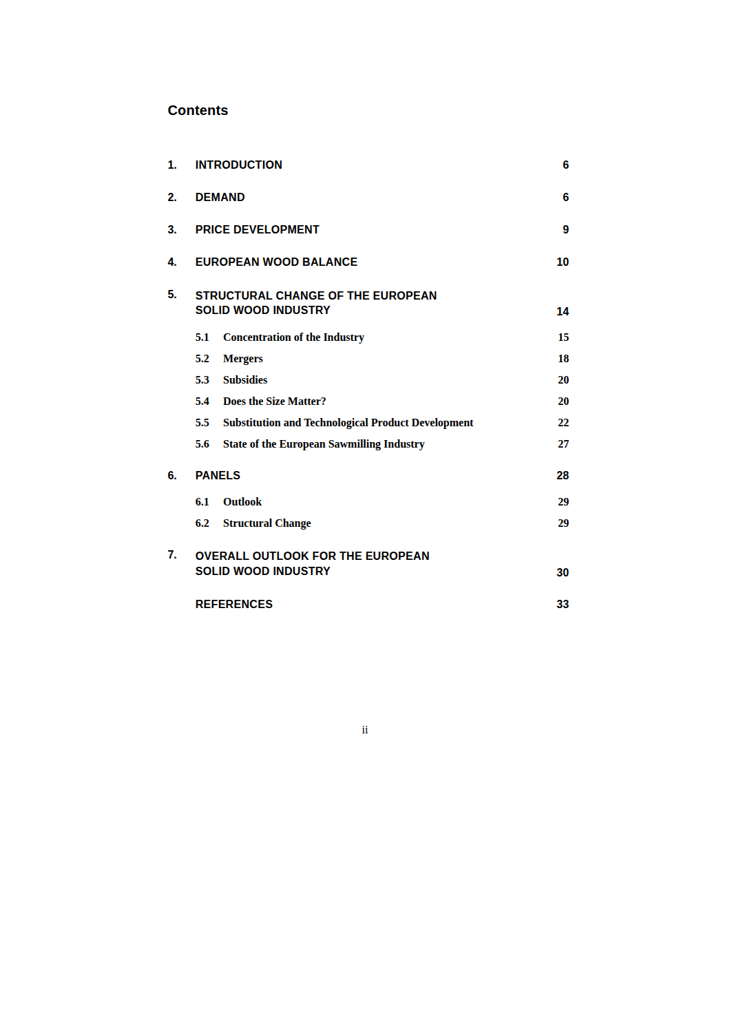Contents
| 1. | INTRODUCTION | 6 |
| 2. | DEMAND | 6 |
| 3. | PRICE DEVELOPMENT | 9 |
| 4. | EUROPEAN WOOD BALANCE | 10 |
| 5. | STRUCTURAL CHANGE OF THE EUROPEAN SOLID WOOD INDUSTRY | 14 |
| | / 5.1 / Concentration of the Industry / | 15 |
| | / 5.2 / Mergers / | 18 |
| | / 5.3 / Subsidies / | 20 |
| | / 5.4 / Does the Size Matter? / | 20 |
| | / 5.5 / Substitution and Technological Product Development / | 22 |
| | / 5.6 / State of the European Sawmilling Industry / | 27 |
| 6. | PANELS | 28 |
| | / 6.1 / Outlook / | 29 |
| | / 6.2 / Structural Change / | 29 |
| 7. | OVERALL OUTLOOK FOR THE EUROPEAN SOLID WOOD INDUSTRY | 30 |
| | REFERENCES | 33 |
ii